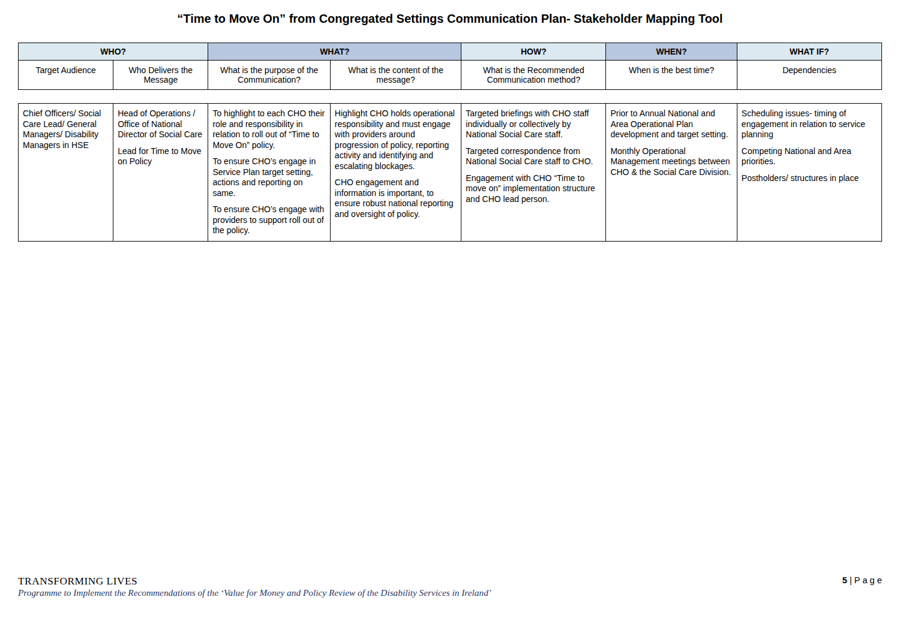“Time to Move On” from Congregated Settings Communication Plan- Stakeholder Mapping Tool
| WHO? | WHAT? | HOW? | WHEN? | WHAT IF? |
| --- | --- | --- | --- | --- |
| Target Audience | Who Delivers the Message | What is the purpose of the Communication? | What is the content of the message? | What is the Recommended Communication method? | When is the best time? | Dependencies |
| Chief Officers/ Social Care Lead/ General Managers/ Disability Managers in HSE | Head of Operations / Office of National Director of Social Care Lead for Time to Move on Policy | To highlight to each CHO their role and responsibility in relation to roll out of “Time to Move On” policy. To ensure CHO’s engage in Service Plan target setting, actions and reporting on same. To ensure CHO’s engage with providers to support roll out of the policy. | Highlight CHO holds operational responsibility and must engage with providers around progression of policy, reporting activity and identifying and escalating blockages. CHO engagement and information is important, to ensure robust national reporting and oversight of policy. | Targeted briefings with CHO staff individually or collectively by National Social Care staff. Targeted correspondence from National Social Care staff to CHO. Engagement with CHO “Time to move on” implementation structure and CHO lead person. | Prior to Annual National and Area Operational Plan development and target setting. Monthly Operational Management meetings between CHO & the Social Care Division. | Scheduling issues- timing of engagement in relation to service planning Competing National and Area priorities. Postholders/ structures in place |
5 | P a g e
TRANSFORMING LIVES
Programme to Implement the Recommendations of the ‘Value for Money and Policy Review of the Disability Services in Ireland’